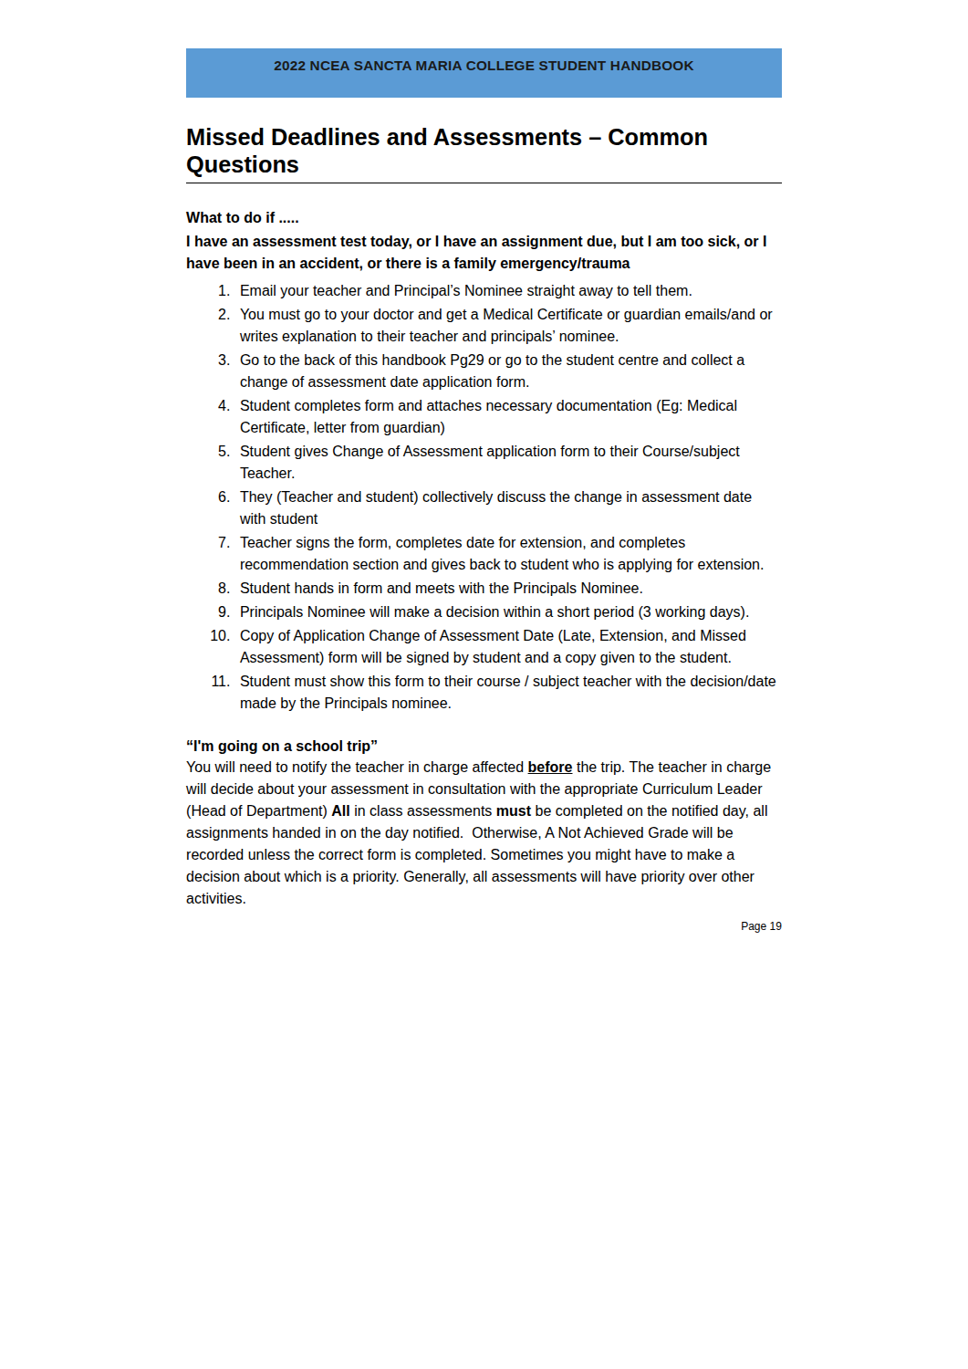2022 NCEA SANCTA MARIA COLLEGE STUDENT HANDBOOK
Missed Deadlines and Assessments – Common Questions
What to do if .....
I have an assessment test today, or I have an assignment due, but I am too sick, or I have been in an accident, or there is a family emergency/trauma
Email your teacher and Principal’s Nominee straight away to tell them.
You must go to your doctor and get a Medical Certificate or guardian emails/and or writes explanation to their teacher and principals’ nominee.
Go to the back of this handbook Pg29 or go to the student centre and collect a change of assessment date application form.
Student completes form and attaches necessary documentation (Eg: Medical Certificate, letter from guardian)
Student gives Change of Assessment application form to their Course/subject Teacher.
They (Teacher and student) collectively discuss the change in assessment date with student
Teacher signs the form, completes date for extension, and completes recommendation section and gives back to student who is applying for extension.
Student hands in form and meets with the Principals Nominee.
Principals Nominee will make a decision within a short period (3 working days).
Copy of Application Change of Assessment Date (Late, Extension, and Missed Assessment) form will be signed by student and a copy given to the student.
Student must show this form to their course / subject teacher with the decision/date made by the Principals nominee.
“I'm going on a school trip”
You will need to notify the teacher in charge affected before the trip. The teacher in charge will decide about your assessment in consultation with the appropriate Curriculum Leader (Head of Department) All in class assessments must be completed on the notified day, all assignments handed in on the day notified. Otherwise, A Not Achieved Grade will be recorded unless the correct form is completed. Sometimes you might have to make a decision about which is a priority. Generally, all assessments will have priority over other activities.
Page 19